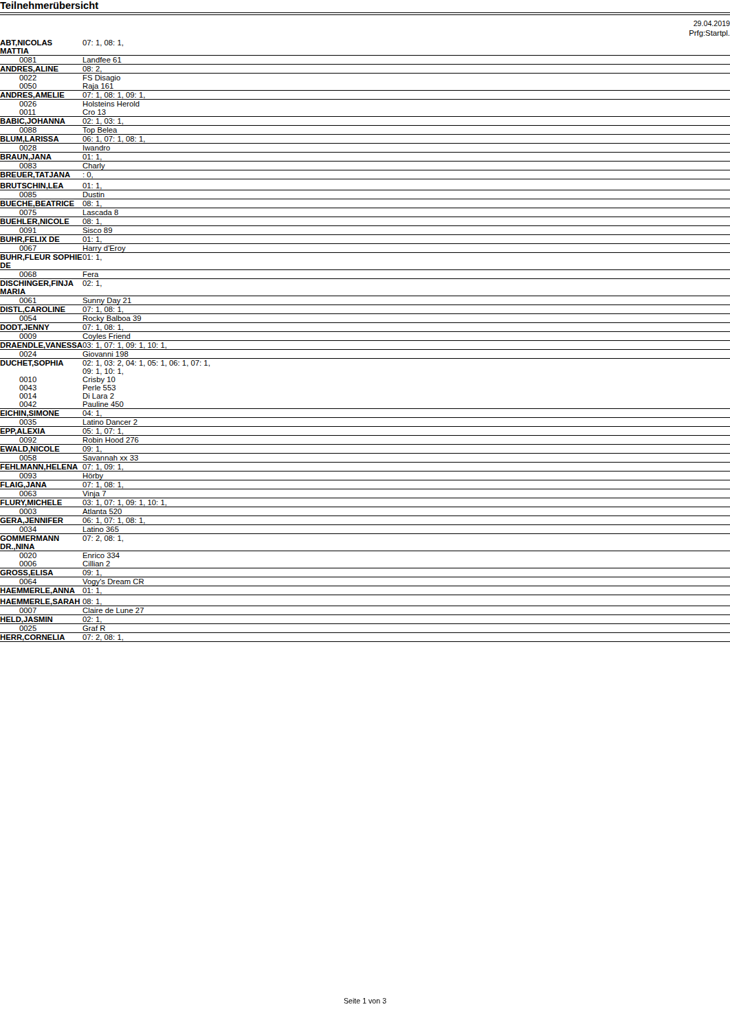Teilnehmerübersicht
29.04.2019
| | Prfg:Startpl. |
| ABT,NICOLAS MATTIA | | 07: 1, 08: 1, |
| 0081 | Landfee 61 |
| ANDRES,ALINE | | 08: 2, |
| 0022 | FS Disagio |
| 0050 | Raja 161 |
| ANDRES,AMELIE | | 07: 1, 08: 1, 09: 1, |
| 0026 | Holsteins Herold |
| 0011 | Cro 13 |
| BABIC,JOHANNA | | 02: 1, 03: 1, |
| 0088 | Top Belea |
| BLUM,LARISSA | | 06: 1, 07: 1, 08: 1, |
| 0028 | Iwandro |
| BRAUN,JANA | | 01: 1, |
| 0083 | Charly |
| BREUER,TATJANA | | : 0, |
| BRUTSCHIN,LEA | | 01: 1, |
| 0085 | Dustin |
| BUECHE,BEATRICE | | 08: 1, |
| 0075 | Lascada 8 |
| BUEHLER,NICOLE | | 08: 1, |
| 0091 | Sisco 89 |
| BUHR,FELIX DE | | 01: 1, |
| 0067 | Harry d'Eroy |
| BUHR,FLEUR SOPHIE DE | | 01: 1, |
| 0068 | Fera |
| DISCHINGER,FINJA MARIA | | 02: 1, |
| 0061 | Sunny Day 21 |
| DISTL,CAROLINE | | 07: 1, 08: 1, |
| 0054 | Rocky Balboa 39 |
| DODT,JENNY | | 07: 1, 08: 1, |
| 0009 | Coyles Friend |
| DRAENDLE,VANESSA | | 03: 1, 07: 1, 09: 1, 10: 1, |
| 0024 | Giovanni 198 |
| DUCHET,SOPHIA | | 02: 1, 03: 2, 04: 1, 05: 1, 06: 1, 07: 1, 09: 1, 10: 1, |
| 0010 | Crisby 10 |
| 0043 | Perle 553 |
| 0014 | Di Lara 2 |
| 0042 | Pauline 450 |
| EICHIN,SIMONE | | 04: 1, |
| 0035 | Latino Dancer 2 |
| EPP,ALEXIA | | 05: 1, 07: 1, |
| 0092 | Robin Hood 276 |
| EWALD,NICOLE | | 09: 1, |
| 0058 | Savannah xx 33 |
| FEHLMANN,HELENA | | 07: 1, 09: 1, |
| 0093 | Hörby |
| FLAIG,JANA | | 07: 1, 08: 1, |
| 0063 | Vinja 7 |
| FLURY,MICHELE | | 03: 1, 07: 1, 09: 1, 10: 1, |
| 0003 | Atlanta 520 |
| GERA,JENNIFER | | 06: 1, 07: 1, 08: 1, |
| 0034 | Latino 365 |
| GOMMERMANN DR.,NINA | | 07: 2, 08: 1, |
| 0020 | Enrico 334 |
| 0006 | Cillian 2 |
| GROSS,ELISA | | 09: 1, |
| 0064 | Vogy's Dream CR |
| HAEMMERLE,ANNA | | 01: 1, |
| HAEMMERLE,SARAH | | 08: 1, |
| 0007 | Claire de Lune 27 |
| HELD,JASMIN | | 02: 1, |
| 0025 | Graf R |
| HERR,CORNELIA | | 07: 2, 08: 1, |
Seite 1 von 3